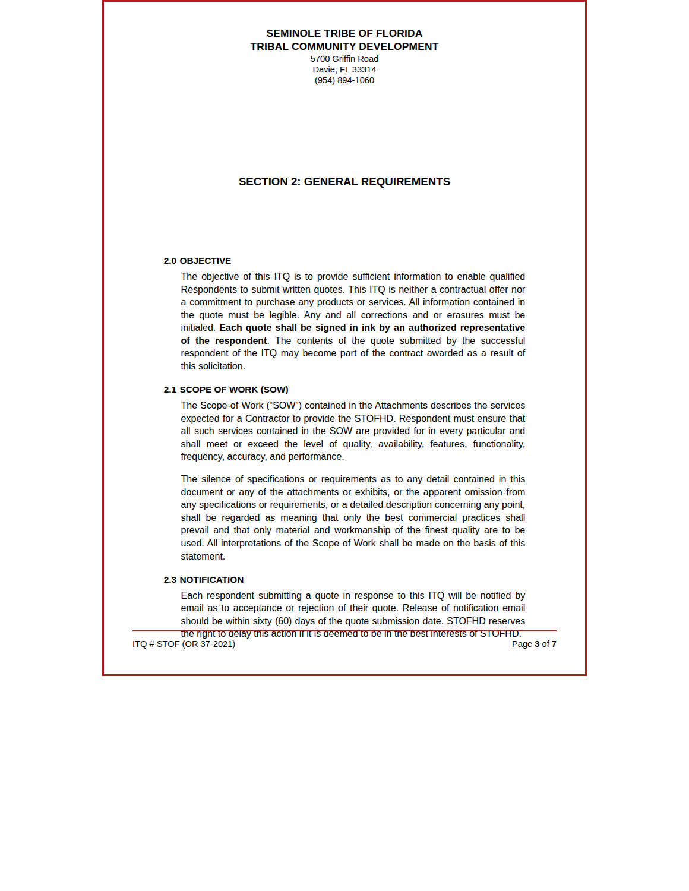SEMINOLE TRIBE OF FLORIDA
TRIBAL COMMUNITY DEVELOPMENT
5700 Griffin Road
Davie, FL 33314
(954) 894-1060
SECTION 2: GENERAL REQUIREMENTS
2.0 OBJECTIVE
The objective of this ITQ is to provide sufficient information to enable qualified Respondents to submit written quotes. This ITQ is neither a contractual offer nor a commitment to purchase any products or services. All information contained in the quote must be legible. Any and all corrections and or erasures must be initialed. Each quote shall be signed in ink by an authorized representative of the respondent. The contents of the quote submitted by the successful respondent of the ITQ may become part of the contract awarded as a result of this solicitation.
2.1 SCOPE OF WORK (SOW)
The Scope-of-Work (“SOW”) contained in the Attachments describes the services expected for a Contractor to provide the STOFHD. Respondent must ensure that all such services contained in the SOW are provided for in every particular and shall meet or exceed the level of quality, availability, features, functionality, frequency, accuracy, and performance.
The silence of specifications or requirements as to any detail contained in this document or any of the attachments or exhibits, or the apparent omission from any specifications or requirements, or a detailed description concerning any point, shall be regarded as meaning that only the best commercial practices shall prevail and that only material and workmanship of the finest quality are to be used. All interpretations of the Scope of Work shall be made on the basis of this statement.
2.3 NOTIFICATION
Each respondent submitting a quote in response to this ITQ will be notified by email as to acceptance or rejection of their quote. Release of notification email should be within sixty (60) days of the quote submission date. STOFHD reserves the right to delay this action if it is deemed to be in the best interests of STOFHD.
ITQ # STOF (OR 37-2021)
Page 3 of 7